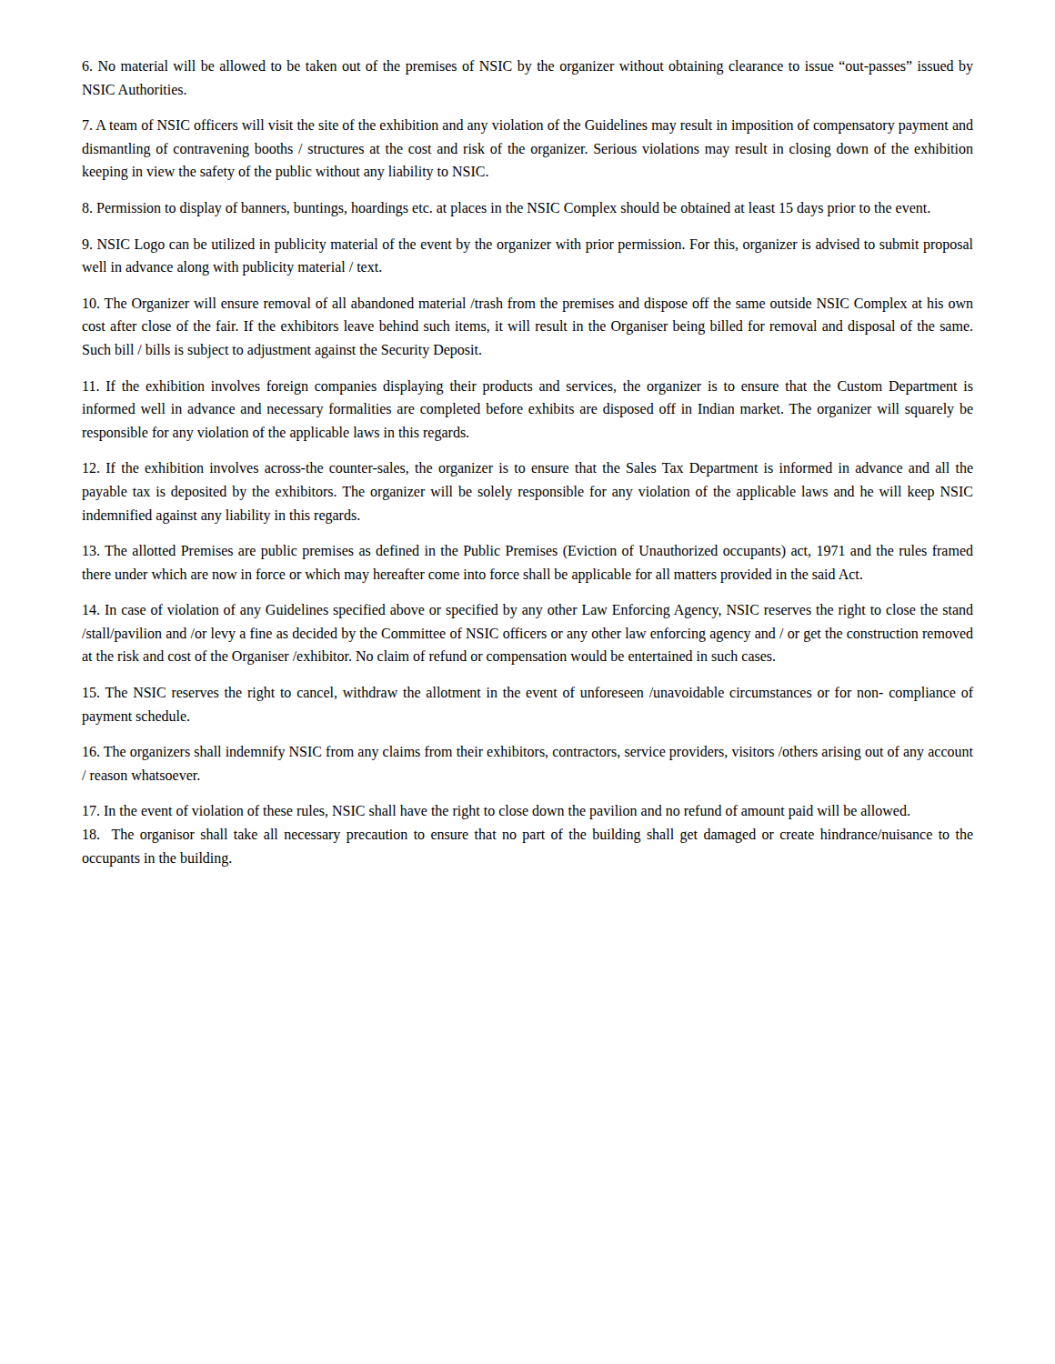6. No material will be allowed to be taken out of the premises of NSIC by the organizer without obtaining clearance to issue “out-passes” issued by NSIC Authorities.
7. A team of NSIC officers will visit the site of the exhibition and any violation of the Guidelines may result in imposition of compensatory payment and dismantling of contravening booths / structures at the cost and risk of the organizer. Serious violations may result in closing down of the exhibition keeping in view the safety of the public without any liability to NSIC.
8. Permission to display of banners, buntings, hoardings etc. at places in the NSIC Complex should be obtained at least 15 days prior to the event.
9. NSIC Logo can be utilized in publicity material of the event by the organizer with prior permission. For this, organizer is advised to submit proposal well in advance along with publicity material / text.
10. The Organizer will ensure removal of all abandoned material /trash from the premises and dispose off the same outside NSIC Complex at his own cost after close of the fair. If the exhibitors leave behind such items, it will result in the Organiser being billed for removal and disposal of the same. Such bill / bills is subject to adjustment against the Security Deposit.
11. If the exhibition involves foreign companies displaying their products and services, the organizer is to ensure that the Custom Department is informed well in advance and necessary formalities are completed before exhibits are disposed off in Indian market. The organizer will squarely be responsible for any violation of the applicable laws in this regards.
12. If the exhibition involves across-the counter-sales, the organizer is to ensure that the Sales Tax Department is informed in advance and all the payable tax is deposited by the exhibitors. The organizer will be solely responsible for any violation of the applicable laws and he will keep NSIC indemnified against any liability in this regards.
13. The allotted Premises are public premises as defined in the Public Premises (Eviction of Unauthorized occupants) act, 1971 and the rules framed there under which are now in force or which may hereafter come into force shall be applicable for all matters provided in the said Act.
14. In case of violation of any Guidelines specified above or specified by any other Law Enforcing Agency, NSIC reserves the right to close the stand /stall/pavilion and /or levy a fine as decided by the Committee of NSIC officers or any other law enforcing agency and / or get the construction removed at the risk and cost of the Organiser /exhibitor. No claim of refund or compensation would be entertained in such cases.
15. The NSIC reserves the right to cancel, withdraw the allotment in the event of unforeseen /unavoidable circumstances or for non- compliance of payment schedule.
16. The organizers shall indemnify NSIC from any claims from their exhibitors, contractors, service providers, visitors /others arising out of any account / reason whatsoever.
17. In the event of violation of these rules, NSIC shall have the right to close down the pavilion and no refund of amount paid will be allowed.
18. The organisor shall take all necessary precaution to ensure that no part of the building shall get damaged or create hindrance/nuisance to the occupants in the building.